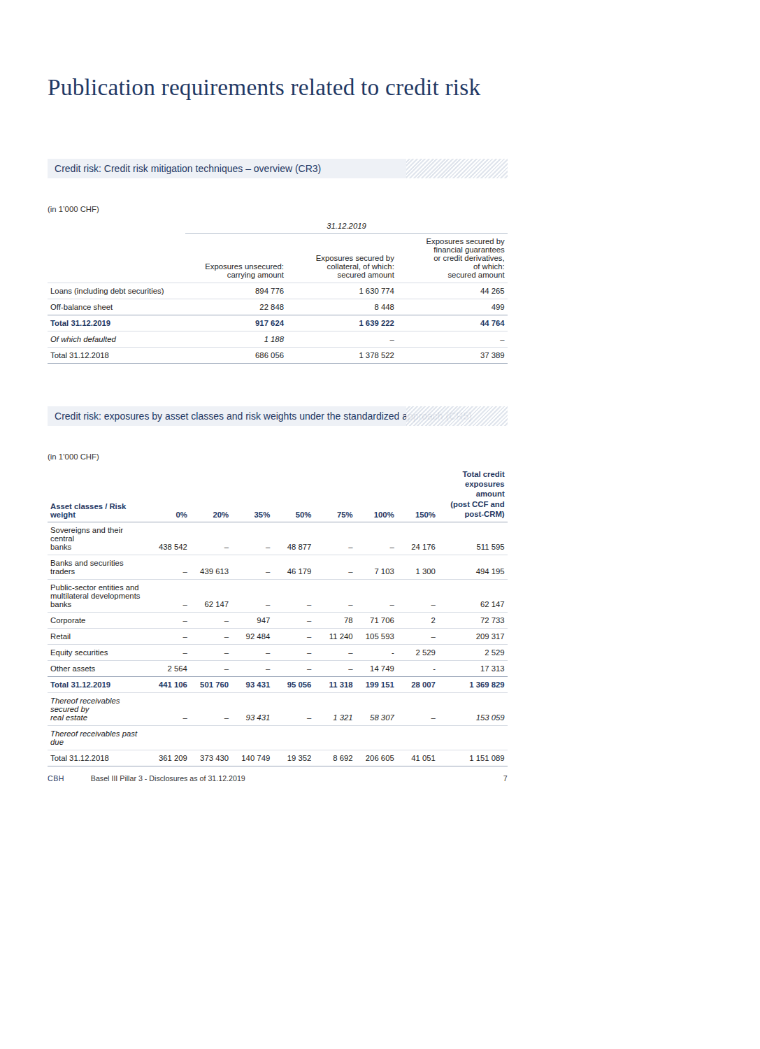Publication requirements related to credit risk
Credit risk: Credit risk mitigation techniques – overview (CR3)
(in 1’000 CHF)
| | 31.12.2019 |
| --- | --- |
| | Exposures unsecured: carrying amount | Exposures secured by collateral, of which: secured amount | Exposures secured by financial guarantees or credit derivatives, of which: secured amount |
| Loans (including debt securities) | 894 776 | 1 630 774 | 44 265 |
| Off-balance sheet | 22 848 | 8 448 | 499 |
| Total 31.12.2019 | 917 624 | 1 639 222 | 44 764 |
| Of which defaulted | 1 188 | – | – |
| Total 31.12.2018 | 686 056 | 1 378 522 | 37 389 |
Credit risk: exposures by asset classes and risk weights under the standardized approach (CR5)
(in 1’000 CHF)
| Asset classes / Risk weight | 0% | 20% | 35% | 50% | 75% | 100% | 150% | Total credit exposures amount (post CCF and post-CRM) |
| --- | --- | --- | --- | --- | --- | --- | --- | --- |
| Sovereigns and their central banks | 438 542 | – | – | 48 877 | – | – | 24 176 | 511 595 |
| Banks and securities traders | – | 439 613 | – | 46 179 | – | 7 103 | 1 300 | 494 195 |
| Public-sector entities and multilateral developments banks | – | 62 147 | – | – | – | – | – | 62 147 |
| Corporate | – | – | 947 | – | 78 | 71 706 | 2 | 72 733 |
| Retail | – | – | 92 484 | – | 11 240 | 105 593 | – | 209 317 |
| Equity securities | – | – | – | – | – | - | 2 529 | 2 529 |
| Other assets | 2 564 | – | – | – | – | 14 749 | - | 17 313 |
| Total 31.12.2019 | 441 106 | 501 760 | 93 431 | 95 056 | 11 318 | 199 151 | 28 007 | 1 369 829 |
| Thereof receivables secured by real estate | – | – | 93 431 | – | 1 321 | 58 307 | – | 153 059 |
| Thereof receivables past due | | | | | | | | |
| Total 31.12.2018 | 361 209 | 373 430 | 140 749 | 19 352 | 8 692 | 206 605 | 41 051 | 1 151 089 |
CBH Basel III Pillar 3 - Disclosures as of 31.12.2019 7